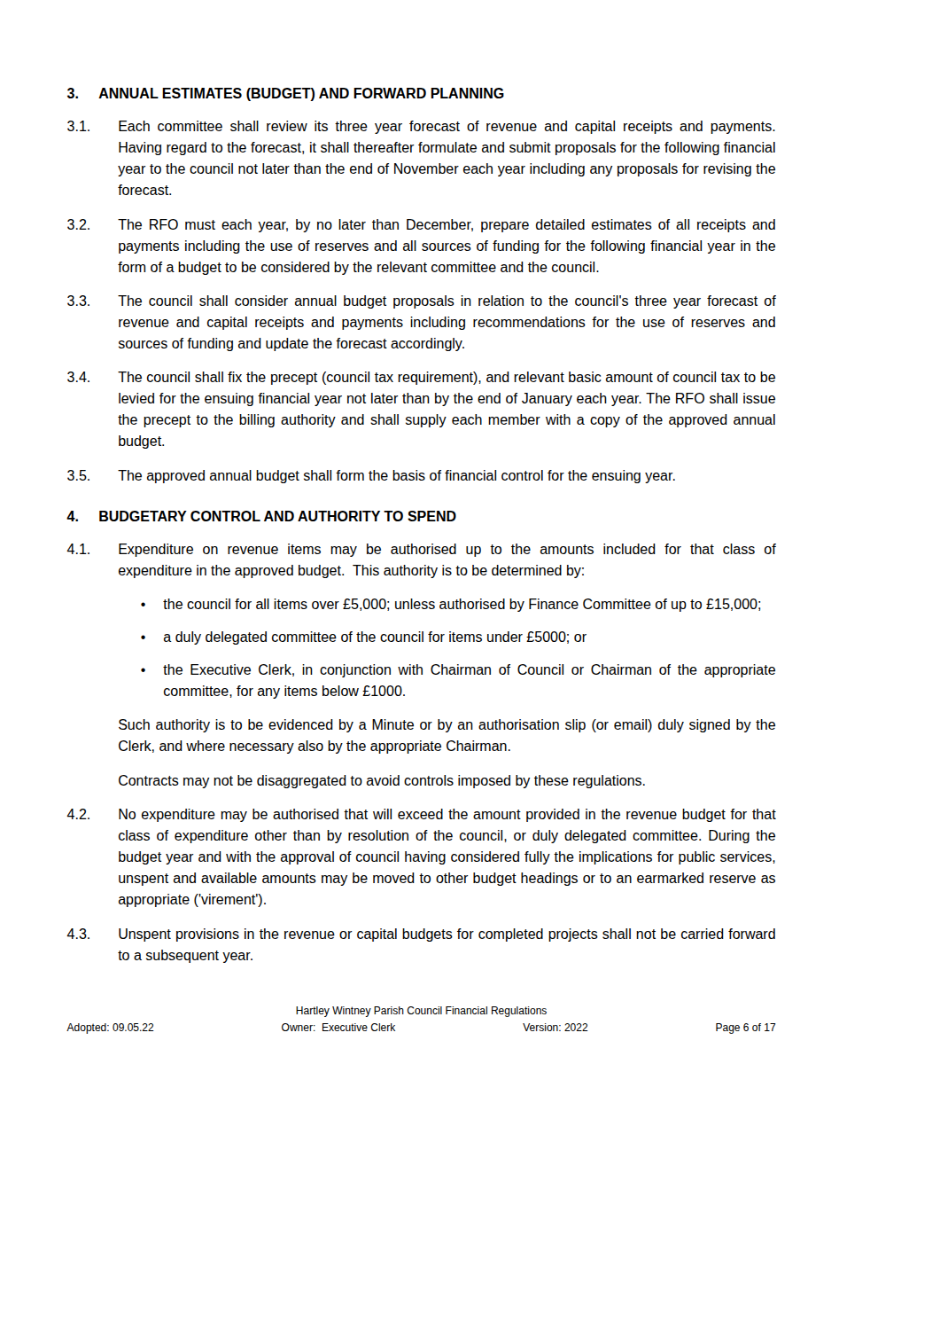3. Annual Estimates (Budget) and Forward Planning
3.1.
Each committee shall review its three year forecast of revenue and capital receipts and payments. Having regard to the forecast, it shall thereafter formulate and submit proposals for the following financial year to the council not later than the end of November each year including any proposals for revising the forecast.
3.2.
The RFO must each year, by no later than December, prepare detailed estimates of all receipts and payments including the use of reserves and all sources of funding for the following financial year in the form of a budget to be considered by the relevant committee and the council.
3.3.
The council shall consider annual budget proposals in relation to the council's three year forecast of revenue and capital receipts and payments including recommendations for the use of reserves and sources of funding and update the forecast accordingly.
3.4.
The council shall fix the precept (council tax requirement), and relevant basic amount of council tax to be levied for the ensuing financial year not later than by the end of January each year. The RFO shall issue the precept to the billing authority and shall supply each member with a copy of the approved annual budget.
3.5.
The approved annual budget shall form the basis of financial control for the ensuing year.
4. Budgetary Control and Authority to Spend
4.1.
Expenditure on revenue items may be authorised up to the amounts included for that class of expenditure in the approved budget. This authority is to be determined by:
the council for all items over £5,000; unless authorised by Finance Committee of up to £15,000;
a duly delegated committee of the council for items under £5000; or
the Executive Clerk, in conjunction with Chairman of Council or Chairman of the appropriate committee, for any items below £1000.
Such authority is to be evidenced by a Minute or by an authorisation slip (or email) duly signed by the Clerk, and where necessary also by the appropriate Chairman.
Contracts may not be disaggregated to avoid controls imposed by these regulations.
4.2.
No expenditure may be authorised that will exceed the amount provided in the revenue budget for that class of expenditure other than by resolution of the council, or duly delegated committee. During the budget year and with the approval of council having considered fully the implications for public services, unspent and available amounts may be moved to other budget headings or to an earmarked reserve as appropriate ('virement').
4.3.
Unspent provisions in the revenue or capital budgets for completed projects shall not be carried forward to a subsequent year.
Hartley Wintney Parish Council Financial Regulations
Adopted: 09.05.22 Owner: Executive Clerk Version: 2022 Page 6 of 17